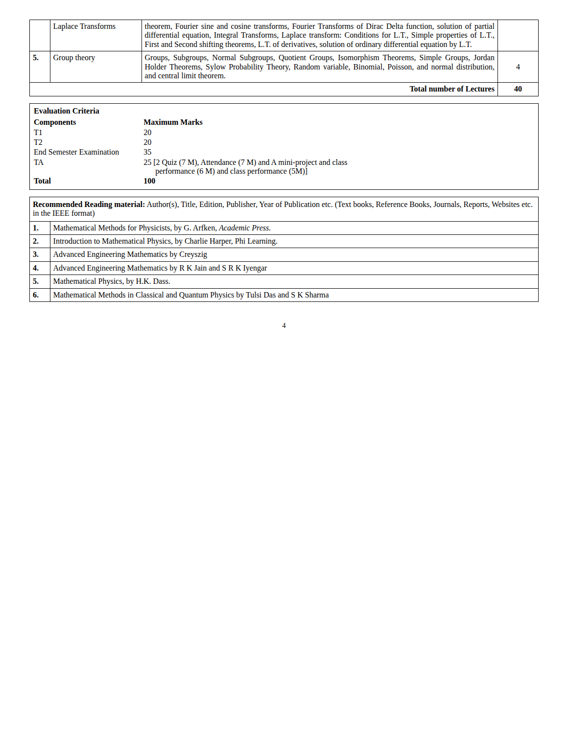| | Laplace Transforms | theorem, Fourier sine and cosine transforms, Fourier Transforms of Dirac Delta function, solution of partial differential equation, Integral Transforms, Laplace transform: Conditions for L.T., Simple properties of L.T., First and Second shifting theorems, L.T. of derivatives, solution of ordinary differential equation by L.T. | |
| 5. | Group theory | Groups, Subgroups, Normal Subgroups, Quotient Groups, Isomorphism Theorems, Simple Groups, Jordan Holder Theorems, Sylow Probability Theory, Random variable, Binomial, Poisson, and normal distribution, and central limit theorem. | 4 |
| Total number of Lectures | 40 |
Evaluation Criteria
| Components | Maximum Marks |
| T1 | 20 |
| T2 | 20 |
| End Semester Examination | 35 |
| TA | 25 [2 Quiz (7 M), Attendance (7 M) and A mini-project and class performance (6 M) and class performance (5M)] |
| Total | 100 |
| Recommended Reading material: Author(s), Title, Edition, Publisher, Year of Publication etc. (Text books, Reference Books, Journals, Reports, Websites etc. in the IEEE format) |
| 1. | Mathematical Methods for Physicists, by G. Arfken, Academic Press. |
| 2. | Introduction to Mathematical Physics, by Charlie Harper, Phi Learning. |
| 3. | Advanced Engineering Mathematics by Creyszig |
| 4. | Advanced Engineering Mathematics by R K Jain and S R K Iyengar |
| 5. | Mathematical Physics, by H.K. Dass. |
| 6. | Mathematical Methods in Classical and Quantum Physics by Tulsi Das and S K Sharma |
4